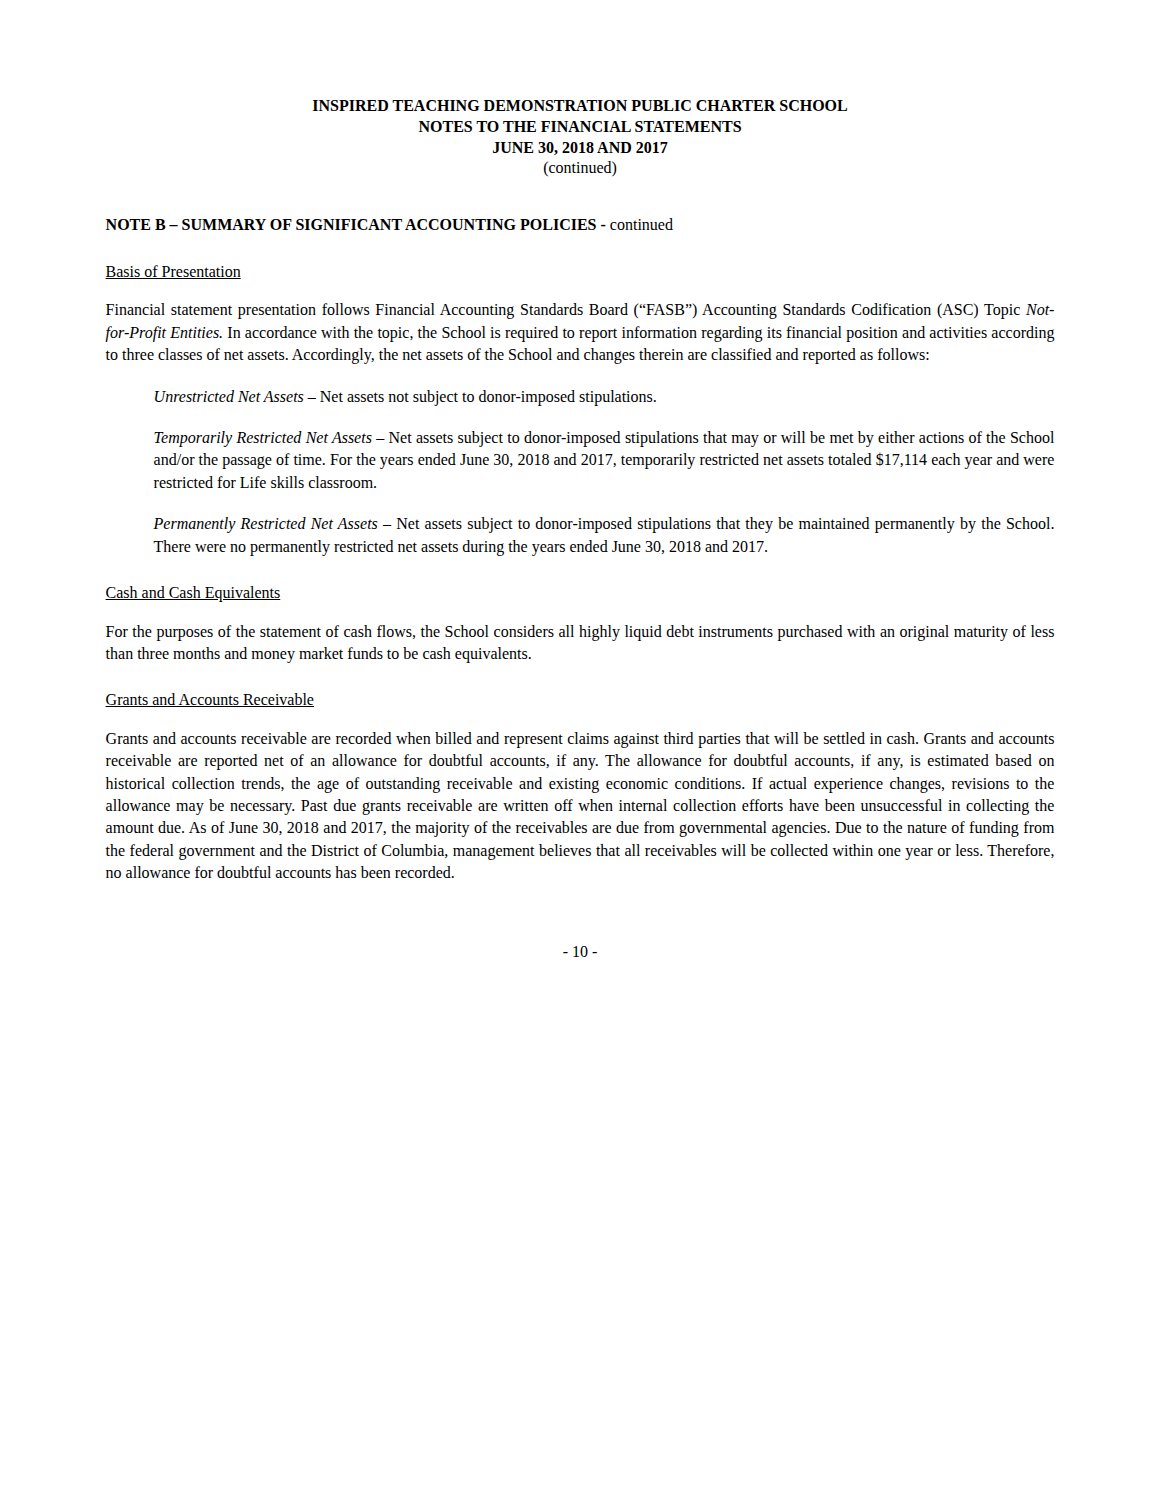INSPIRED TEACHING DEMONSTRATION PUBLIC CHARTER SCHOOL
NOTES TO THE FINANCIAL STATEMENTS
JUNE 30, 2018 AND 2017
(continued)
NOTE B – SUMMARY OF SIGNIFICANT ACCOUNTING POLICIES - continued
Basis of Presentation
Financial statement presentation follows Financial Accounting Standards Board (“FASB”) Accounting Standards Codification (ASC) Topic Not-for-Profit Entities. In accordance with the topic, the School is required to report information regarding its financial position and activities according to three classes of net assets. Accordingly, the net assets of the School and changes therein are classified and reported as follows:
Unrestricted Net Assets – Net assets not subject to donor-imposed stipulations.
Temporarily Restricted Net Assets – Net assets subject to donor-imposed stipulations that may or will be met by either actions of the School and/or the passage of time. For the years ended June 30, 2018 and 2017, temporarily restricted net assets totaled $17,114 each year and were restricted for Life skills classroom.
Permanently Restricted Net Assets – Net assets subject to donor-imposed stipulations that they be maintained permanently by the School. There were no permanently restricted net assets during the years ended June 30, 2018 and 2017.
Cash and Cash Equivalents
For the purposes of the statement of cash flows, the School considers all highly liquid debt instruments purchased with an original maturity of less than three months and money market funds to be cash equivalents.
Grants and Accounts Receivable
Grants and accounts receivable are recorded when billed and represent claims against third parties that will be settled in cash. Grants and accounts receivable are reported net of an allowance for doubtful accounts, if any. The allowance for doubtful accounts, if any, is estimated based on historical collection trends, the age of outstanding receivable and existing economic conditions. If actual experience changes, revisions to the allowance may be necessary. Past due grants receivable are written off when internal collection efforts have been unsuccessful in collecting the amount due. As of June 30, 2018 and 2017, the majority of the receivables are due from governmental agencies. Due to the nature of funding from the federal government and the District of Columbia, management believes that all receivables will be collected within one year or less. Therefore, no allowance for doubtful accounts has been recorded.
- 10 -